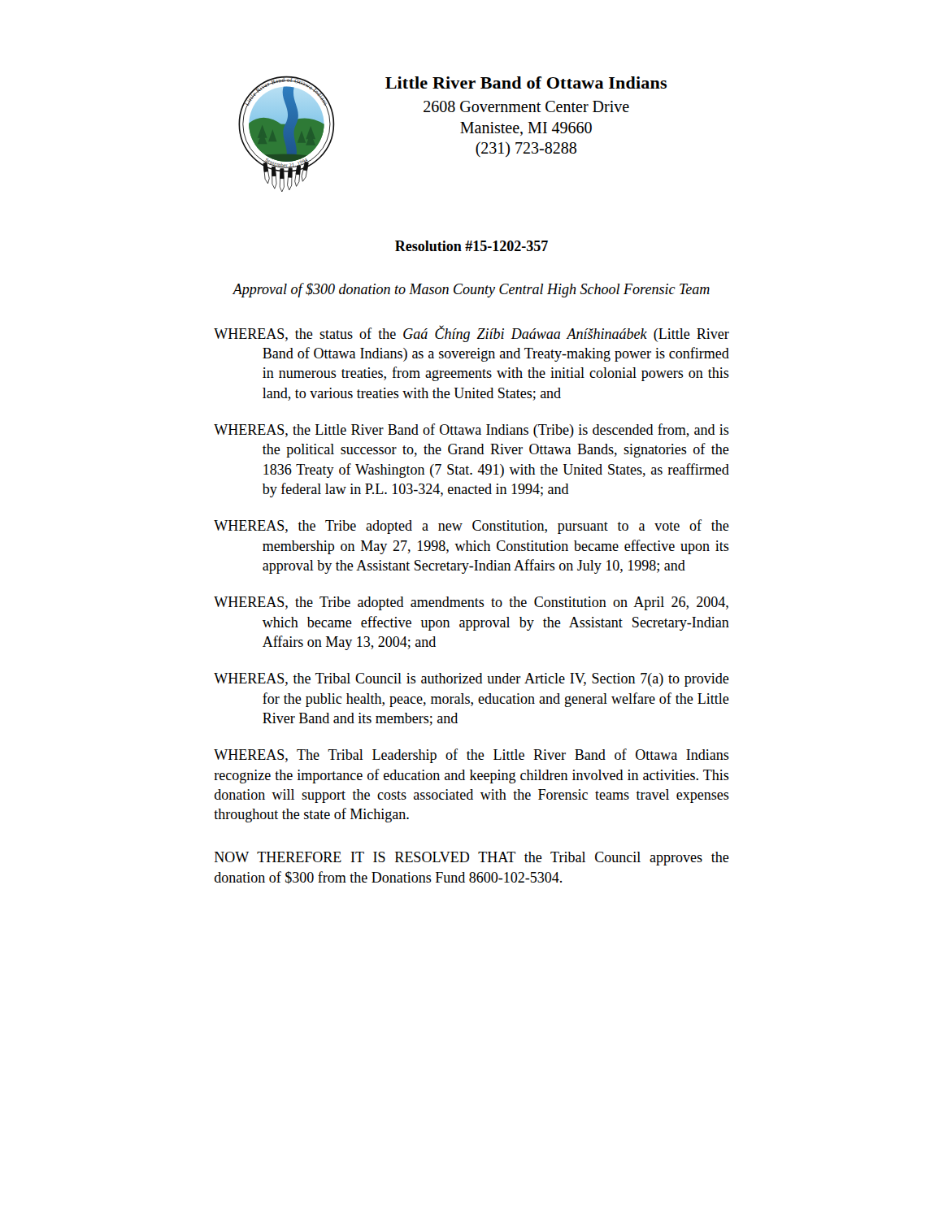Little River Band of Ottawa Indians September 21, 1994
Little River Band of Ottawa Indians
2608 Government Center Drive
Manistee, MI 49660
(231) 723-8288
Resolution #15-1202-357
Approval of $300 donation to Mason County Central High School Forensic Team
WHEREAS, the status of the Gaá Čhíng Ziíbi Daáwaa Aníšhinaábek (Little River Band of Ottawa Indians) as a sovereign and Treaty-making power is confirmed in numerous treaties, from agreements with the initial colonial powers on this land, to various treaties with the United States; and
WHEREAS, the Little River Band of Ottawa Indians (Tribe) is descended from, and is the political successor to, the Grand River Ottawa Bands, signatories of the 1836 Treaty of Washington (7 Stat. 491) with the United States, as reaffirmed by federal law in P.L. 103-324, enacted in 1994; and
WHEREAS, the Tribe adopted a new Constitution, pursuant to a vote of the membership on May 27, 1998, which Constitution became effective upon its approval by the Assistant Secretary-Indian Affairs on July 10, 1998; and
WHEREAS, the Tribe adopted amendments to the Constitution on April 26, 2004, which became effective upon approval by the Assistant Secretary-Indian Affairs on May 13, 2004; and
WHEREAS, the Tribal Council is authorized under Article IV, Section 7(a) to provide for the public health, peace, morals, education and general welfare of the Little River Band and its members; and
WHEREAS, The Tribal Leadership of the Little River Band of Ottawa Indians recognize the importance of education and keeping children involved in activities. This donation will support the costs associated with the Forensic teams travel expenses throughout the state of Michigan.
NOW THEREFORE IT IS RESOLVED THAT the Tribal Council approves the donation of $300 from the Donations Fund 8600-102-5304.